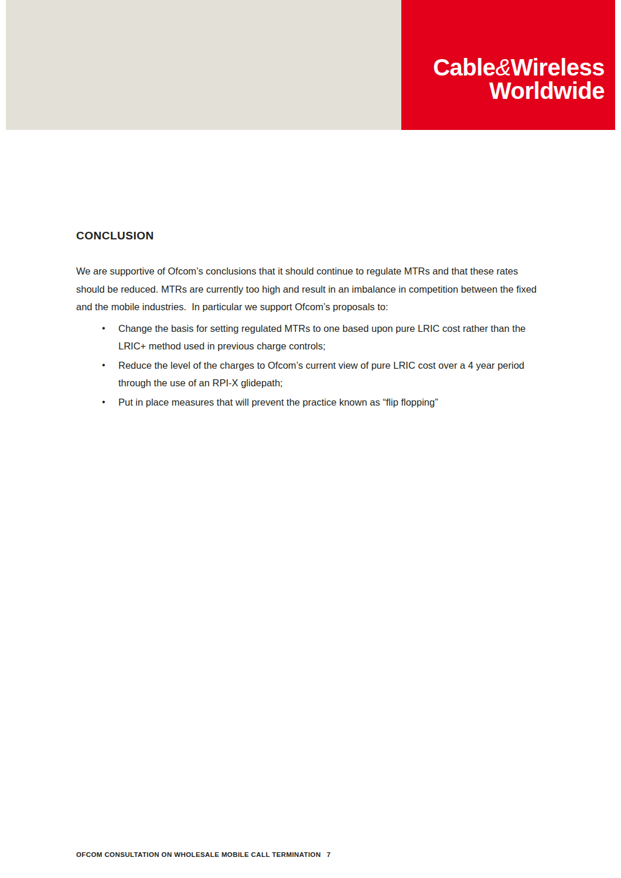Cable&Wireless
Worldwide
CONCLUSION
We are supportive of Ofcom’s conclusions that it should continue to regulate MTRs and that these rates should be reduced. MTRs are currently too high and result in an imbalance in competition between the fixed and the mobile industries. In particular we support Ofcom’s proposals to:
Change the basis for setting regulated MTRs to one based upon pure LRIC cost rather than the LRIC+ method used in previous charge controls;
Reduce the level of the charges to Ofcom’s current view of pure LRIC cost over a 4 year period through the use of an RPI-X glidepath;
Put in place measures that will prevent the practice known as “flip flopping”
OFCOM CONSULTATION ON WHOLESALE MOBILE CALL TERMINATION7